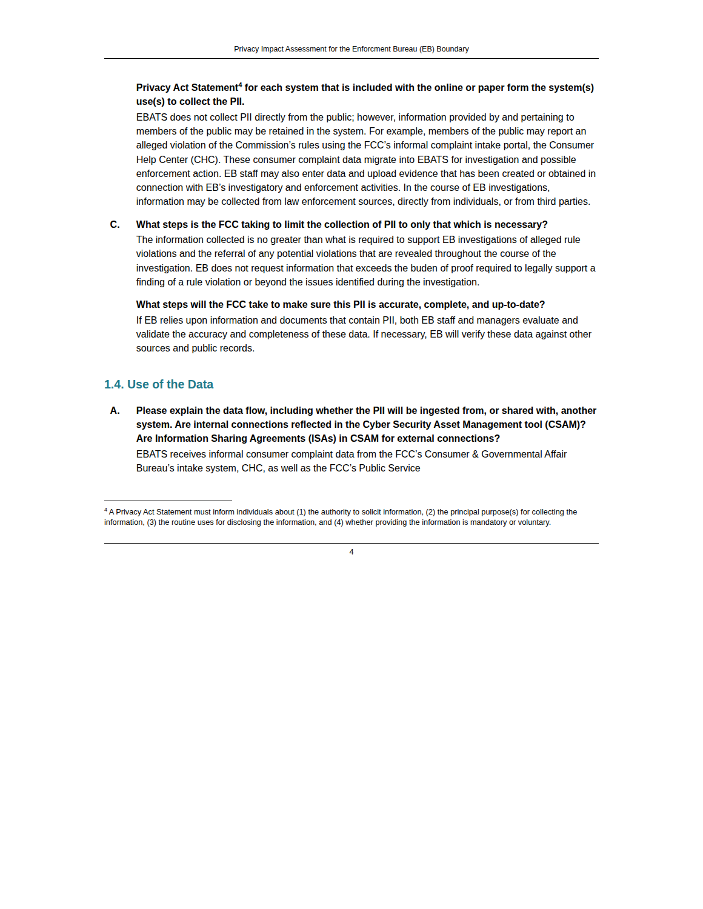Privacy Impact Assessment for the Enforcment Bureau (EB) Boundary
Privacy Act Statement4 for each system that is included with the online or paper form the system(s) use(s) to collect the PII.
EBATS does not collect PII directly from the public; however, information provided by and pertaining to members of the public may be retained in the system. For example, members of the public may report an alleged violation of the Commission’s rules using the FCC’s informal complaint intake portal, the Consumer Help Center (CHC). These consumer complaint data migrate into EBATS for investigation and possible enforcement action. EB staff may also enter data and upload evidence that has been created or obtained in connection with EB’s investigatory and enforcement activities. In the course of EB investigations, information may be collected from law enforcement sources, directly from individuals, or from third parties.
C.
What steps is the FCC taking to limit the collection of PII to only that which is necessary?
The information collected is no greater than what is required to support EB investigations of alleged rule violations and the referral of any potential violations that are revealed throughout the course of the investigation. EB does not request information that exceeds the buden of proof required to legally support a finding of a rule violation or beyond the issues identified during the investigation.
What steps will the FCC take to make sure this PII is accurate, complete, and up-to-date?
If EB relies upon information and documents that contain PII, both EB staff and managers evaluate and validate the accuracy and completeness of these data. If necessary, EB will verify these data against other sources and public records.
1.4. Use of the Data
A.
Please explain the data flow, including whether the PII will be ingested from, or shared with, another system. Are internal connections reflected in the Cyber Security Asset Management tool (CSAM)? Are Information Sharing Agreements (ISAs) in CSAM for external connections?
EBATS receives informal consumer complaint data from the FCC’s Consumer & Governmental Affair Bureau’s intake system, CHC, as well as the FCC’s Public Service
4 A Privacy Act Statement must inform individuals about (1) the authority to solicit information, (2) the principal purpose(s) for collecting the information, (3) the routine uses for disclosing the information, and (4) whether providing the information is mandatory or voluntary.
4